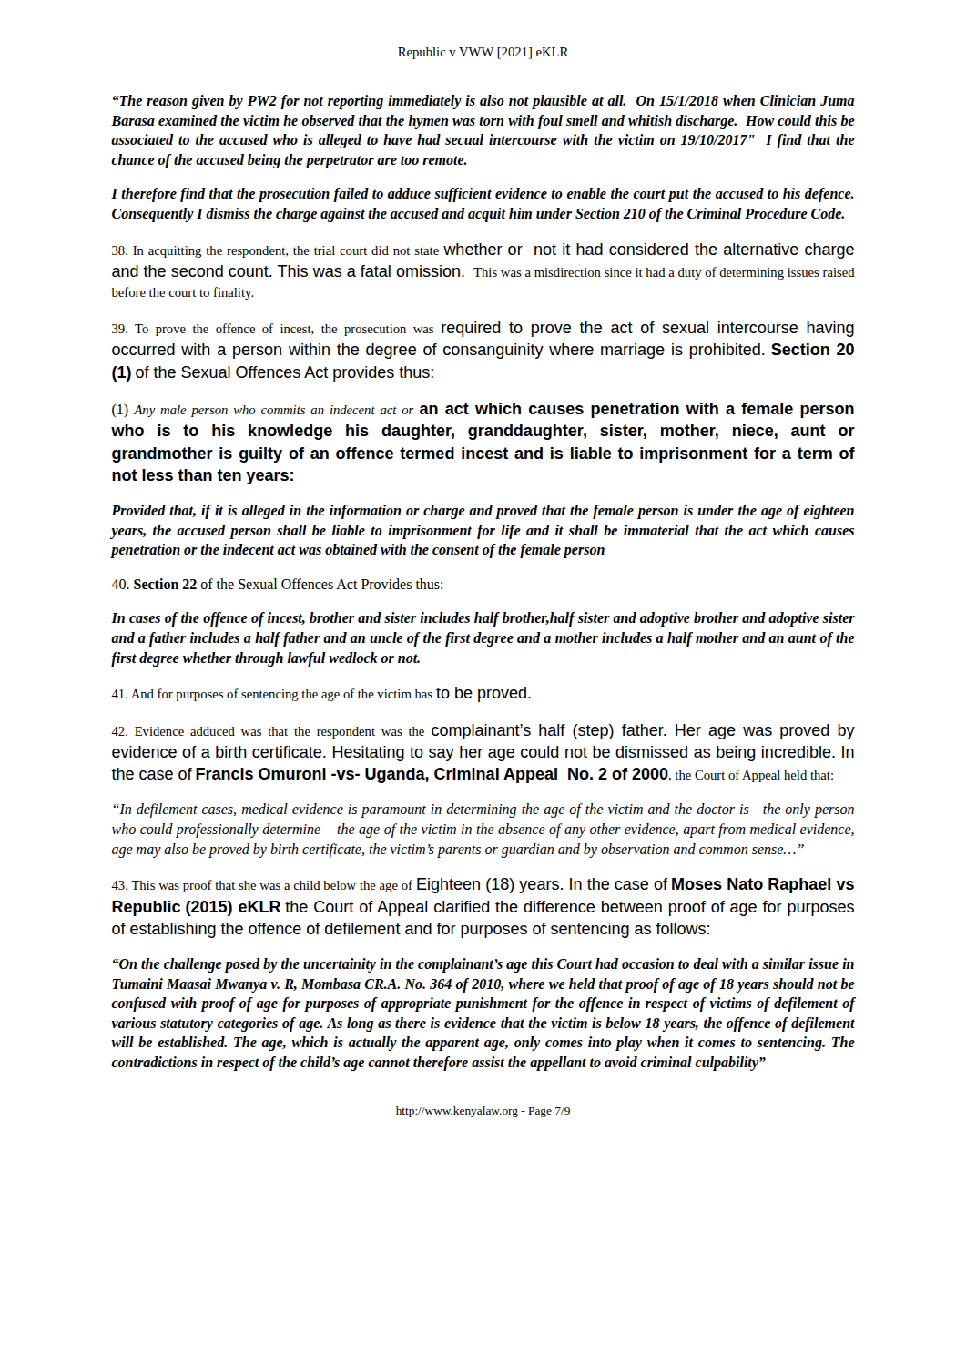Republic v VWW [2021] eKLR
“The reason given by PW2 for not reporting immediately is also not plausible at all. On 15/1/2018 when Clinician Juma Barasa examined the victim he observed that the hymen was torn with foul smell and whitish discharge. How could this be associated to the accused who is alleged to have had secual intercourse with the victim on 19/10/2017" I find that the chance of the accused being the perpetrator are too remote.
I therefore find that the prosecution failed to adduce sufficient evidence to enable the court put the accused to his defence. Consequently I dismiss the charge against the accused and acquit him under Section 210 of the Criminal Procedure Code.
38. In acquitting the respondent, the trial court did not state whether or not it had considered the alternative charge and the second count. This was a fatal omission. This was a misdirection since it had a duty of determining issues raised before the court to finality.
39. To prove the offence of incest, the prosecution was required to prove the act of sexual intercourse having occurred with a person within the degree of consanguinity where marriage is prohibited. Section 20 (1) of the Sexual Offences Act provides thus:
(1) Any male person who commits an indecent act or an act which causes penetration with a female person who is to his knowledge his daughter, granddaughter, sister, mother, niece, aunt or grandmother is guilty of an offence termed incest and is liable to imprisonment for a term of not less than ten years:
Provided that, if it is alleged in the information or charge and proved that the female person is under the age of eighteen years, the accused person shall be liable to imprisonment for life and it shall be immaterial that the act which causes penetration or the indecent act was obtained with the consent of the female person
40. Section 22 of the Sexual Offences Act Provides thus:
In cases of the offence of incest, brother and sister includes half brother,half sister and adoptive brother and adoptive sister and a father includes a half father and an uncle of the first degree and a mother includes a half mother and an aunt of the first degree whether through lawful wedlock or not.
41. And for purposes of sentencing the age of the victim has to be proved.
42. Evidence adduced was that the respondent was the complainant’s half (step) father. Her age was proved by evidence of a birth certificate. Hesitating to say her age could not be dismissed as being incredible. In the case of Francis Omuroni -vs- Uganda, Criminal Appeal No. 2 of 2000, the Court of Appeal held that:
“In defilement cases, medical evidence is paramount in determining the age of the victim and the doctor is the only person who could professionally determine the age of the victim in the absence of any other evidence, apart from medical evidence, age may also be proved by birth certificate, the victim’s parents or guardian and by observation and common sense…”
43. This was proof that she was a child below the age of Eighteen (18) years. In the case of Moses Nato Raphael vs Republic (2015) eKLR the Court of Appeal clarified the difference between proof of age for purposes of establishing the offence of defilement and for purposes of sentencing as follows:
“On the challenge posed by the uncertainity in the complainant’s age this Court had occasion to deal with a similar issue in Tumaini Maasai Mwanya v. R, Mombasa CR.A. No. 364 of 2010, where we held that proof of age of 18 years should not be confused with proof of age for purposes of appropriate punishment for the offence in respect of victims of defilement of various statutory categories of age. As long as there is evidence that the victim is below 18 years, the offence of defilement will be established. The age, which is actually the apparent age, only comes into play when it comes to sentencing. The contradictions in respect of the child’s age cannot therefore assist the appellant to avoid criminal culpability”
http://www.kenyalaw.org - Page 7/9